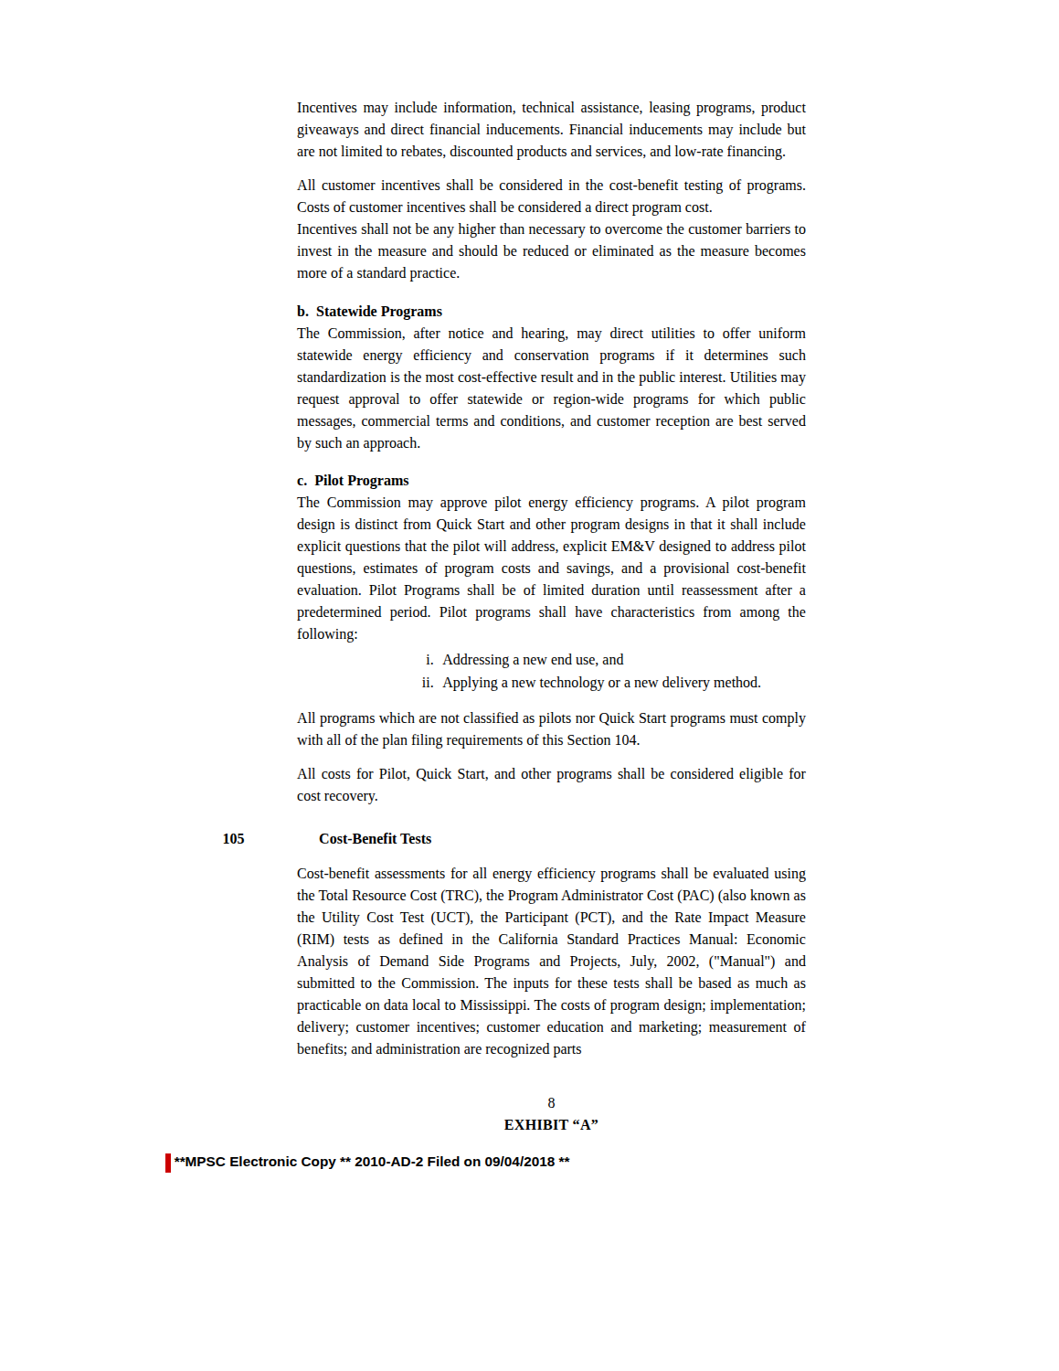Incentives may include information, technical assistance, leasing programs, product giveaways and direct financial inducements. Financial inducements may include but are not limited to rebates, discounted products and services, and low-rate financing.
All customer incentives shall be considered in the cost-benefit testing of programs. Costs of customer incentives shall be considered a direct program cost.
Incentives shall not be any higher than necessary to overcome the customer barriers to invest in the measure and should be reduced or eliminated as the measure becomes more of a standard practice.
b. Statewide Programs
The Commission, after notice and hearing, may direct utilities to offer uniform statewide energy efficiency and conservation programs if it determines such standardization is the most cost-effective result and in the public interest. Utilities may request approval to offer statewide or region-wide programs for which public messages, commercial terms and conditions, and customer reception are best served by such an approach.
c. Pilot Programs
The Commission may approve pilot energy efficiency programs. A pilot program design is distinct from Quick Start and other program designs in that it shall include explicit questions that the pilot will address, explicit EM&V designed to address pilot questions, estimates of program costs and savings, and a provisional cost-benefit evaluation. Pilot Programs shall be of limited duration until reassessment after a predetermined period. Pilot programs shall have characteristics from among the following:
Addressing a new end use, and
Applying a new technology or a new delivery method.
All programs which are not classified as pilots nor Quick Start programs must comply with all of the plan filing requirements of this Section 104.
All costs for Pilot, Quick Start, and other programs shall be considered eligible for cost recovery.
105 Cost-Benefit Tests
Cost-benefit assessments for all energy efficiency programs shall be evaluated using the Total Resource Cost (TRC), the Program Administrator Cost (PAC) (also known as the Utility Cost Test (UCT), the Participant (PCT), and the Rate Impact Measure (RIM) tests as defined in the California Standard Practices Manual: Economic Analysis of Demand Side Programs and Projects, July, 2002, ("Manual") and submitted to the Commission. The inputs for these tests shall be based as much as practicable on data local to Mississippi. The costs of program design; implementation; delivery; customer incentives; customer education and marketing; measurement of benefits; and administration are recognized parts
8
EXHIBIT “A”
**MPSC Electronic Copy ** 2010-AD-2 Filed on 09/04/2018 **